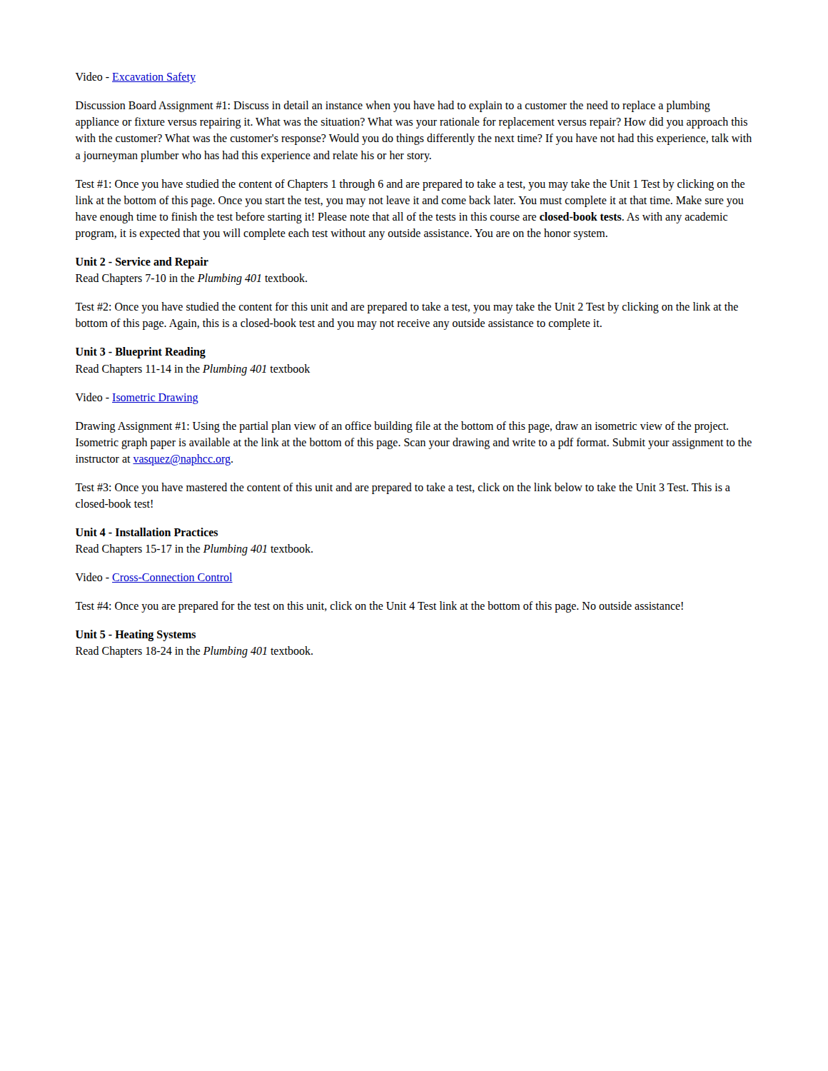Video - Excavation Safety
Discussion Board Assignment #1: Discuss in detail an instance when you have had to explain to a customer the need to replace a plumbing appliance or fixture versus repairing it. What was the situation? What was your rationale for replacement versus repair? How did you approach this with the customer? What was the customer's response? Would you do things differently the next time? If you have not had this experience, talk with a journeyman plumber who has had this experience and relate his or her story.
Test #1: Once you have studied the content of Chapters 1 through 6 and are prepared to take a test, you may take the Unit 1 Test by clicking on the link at the bottom of this page. Once you start the test, you may not leave it and come back later. You must complete it at that time. Make sure you have enough time to finish the test before starting it! Please note that all of the tests in this course are closed-book tests. As with any academic program, it is expected that you will complete each test without any outside assistance. You are on the honor system.
Unit 2 - Service and Repair
Read Chapters 7-10 in the Plumbing 401 textbook.
Test #2: Once you have studied the content for this unit and are prepared to take a test, you may take the Unit 2 Test by clicking on the link at the bottom of this page. Again, this is a closed-book test and you may not receive any outside assistance to complete it.
Unit 3 - Blueprint Reading
Read Chapters 11-14 in the Plumbing 401 textbook
Video - Isometric Drawing
Drawing Assignment #1: Using the partial plan view of an office building file at the bottom of this page, draw an isometric view of the project. Isometric graph paper is available at the link at the bottom of this page. Scan your drawing and write to a pdf format. Submit your assignment to the instructor at vasquez@naphcc.org.
Test #3: Once you have mastered the content of this unit and are prepared to take a test, click on the link below to take the Unit 3 Test. This is a closed-book test!
Unit 4 - Installation Practices
Read Chapters 15-17 in the Plumbing 401 textbook.
Video - Cross-Connection Control
Test #4: Once you are prepared for the test on this unit, click on the Unit 4 Test link at the bottom of this page. No outside assistance!
Unit 5 - Heating Systems
Read Chapters 18-24 in the Plumbing 401 textbook.